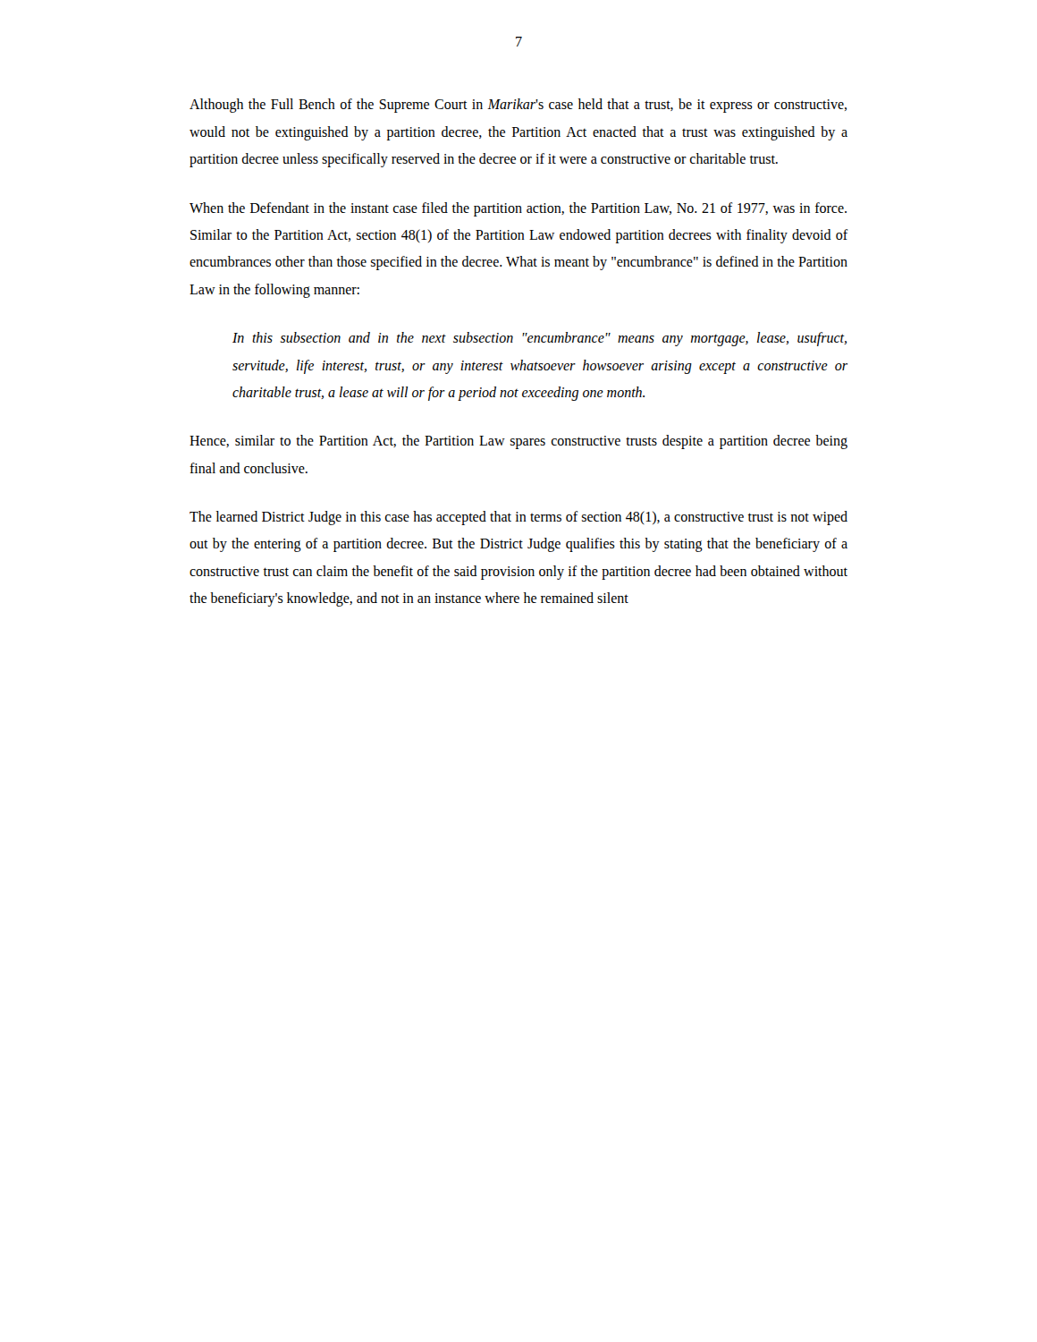7
Although the Full Bench of the Supreme Court in Marikar's case held that a trust, be it express or constructive, would not be extinguished by a partition decree, the Partition Act enacted that a trust was extinguished by a partition decree unless specifically reserved in the decree or if it were a constructive or charitable trust.
When the Defendant in the instant case filed the partition action, the Partition Law, No. 21 of 1977, was in force. Similar to the Partition Act, section 48(1) of the Partition Law endowed partition decrees with finality devoid of encumbrances other than those specified in the decree. What is meant by "encumbrance" is defined in the Partition Law in the following manner:
In this subsection and in the next subsection "encumbrance" means any mortgage, lease, usufruct, servitude, life interest, trust, or any interest whatsoever howsoever arising except a constructive or charitable trust, a lease at will or for a period not exceeding one month.
Hence, similar to the Partition Act, the Partition Law spares constructive trusts despite a partition decree being final and conclusive.
The learned District Judge in this case has accepted that in terms of section 48(1), a constructive trust is not wiped out by the entering of a partition decree. But the District Judge qualifies this by stating that the beneficiary of a constructive trust can claim the benefit of the said provision only if the partition decree had been obtained without the beneficiary's knowledge, and not in an instance where he remained silent